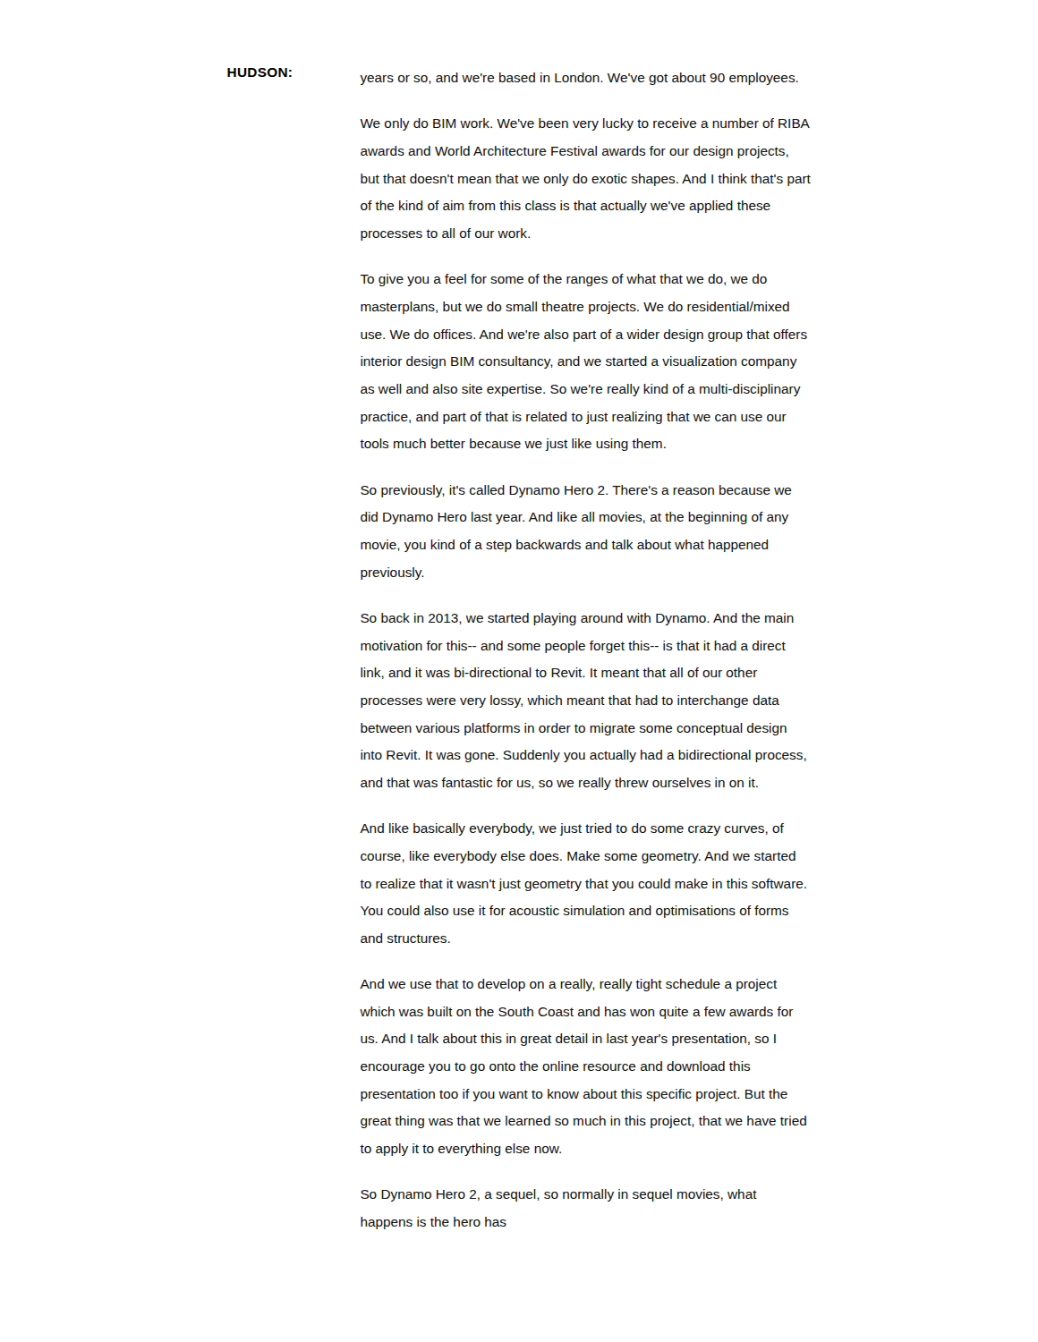HUDSON:
years or so, and we're based in London. We've got about 90 employees.
We only do BIM work. We've been very lucky to receive a number of RIBA awards and World Architecture Festival awards for our design projects, but that doesn't mean that we only do exotic shapes. And I think that's part of the kind of aim from this class is that actually we've applied these processes to all of our work.
To give you a feel for some of the ranges of what that we do, we do masterplans, but we do small theatre projects. We do residential/mixed use. We do offices. And we're also part of a wider design group that offers interior design BIM consultancy, and we started a visualization company as well and also site expertise. So we're really kind of a multi-disciplinary practice, and part of that is related to just realizing that we can use our tools much better because we just like using them.
So previously, it's called Dynamo Hero 2. There's a reason because we did Dynamo Hero last year. And like all movies, at the beginning of any movie, you kind of a step backwards and talk about what happened previously.
So back in 2013, we started playing around with Dynamo. And the main motivation for this-- and some people forget this-- is that it had a direct link, and it was bi-directional to Revit. It meant that all of our other processes were very lossy, which meant that had to interchange data between various platforms in order to migrate some conceptual design into Revit. It was gone. Suddenly you actually had a bidirectional process, and that was fantastic for us, so we really threw ourselves in on it.
And like basically everybody, we just tried to do some crazy curves, of course, like everybody else does. Make some geometry. And we started to realize that it wasn't just geometry that you could make in this software. You could also use it for acoustic simulation and optimisations of forms and structures.
And we use that to develop on a really, really tight schedule a project which was built on the South Coast and has won quite a few awards for us. And I talk about this in great detail in last year's presentation, so I encourage you to go onto the online resource and download this presentation too if you want to know about this specific project. But the great thing was that we learned so much in this project, that we have tried to apply it to everything else now.
So Dynamo Hero 2, a sequel, so normally in sequel movies, what happens is the hero has